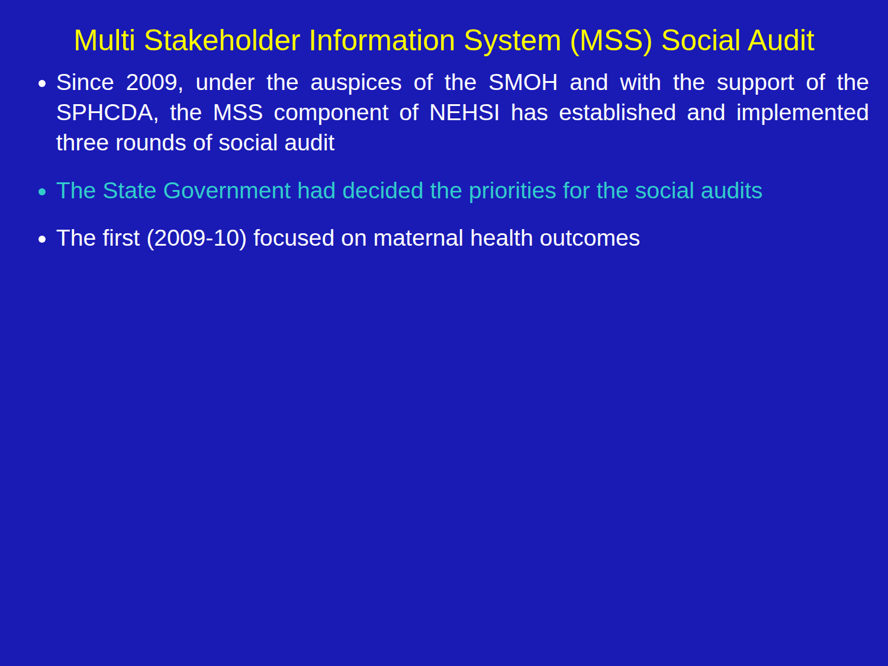Multi Stakeholder Information System (MSS) Social Audit
Since 2009, under the auspices of the SMOH and with the support of the SPHCDA, the MSS component of NEHSI has established and implemented three rounds of social audit
The State Government had decided the priorities for the social audits
The first (2009-10) focused on maternal health outcomes